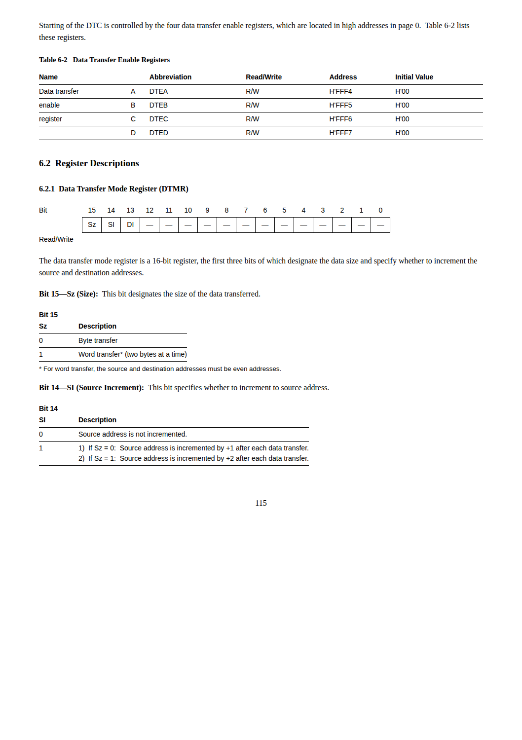Starting of the DTC is controlled by the four data transfer enable registers, which are located in high addresses in page 0. Table 6-2 lists these registers.
Table 6-2 Data Transfer Enable Registers
| Name | Abbreviation | Read/Write | Address | Initial Value |
| --- | --- | --- | --- | --- |
| Data transfer | A | DTEA | R/W | H'FFF4 | H'00 |
| enable | B | DTEB | R/W | H'FFF5 | H'00 |
| register | C | DTEC | R/W | H'FFF6 | H'00 |
| | D | DTED | R/W | H'FFF7 | H'00 |
6.2 Register Descriptions
6.2.1 Data Transfer Mode Register (DTMR)
| Bit | 15 | 14 | 13 | 12 | 11 | 10 | 9 | 8 | 7 | 6 | 5 | 4 | 3 | 2 | 1 | 0 |
| | Sz | SI | DI | — | — | — | — | — | — | — | — | — | — | — | — | — |
| Read/Write | — | — | — | — | — | — | — | — | — | — | — | — | — | — | — | — |
The data transfer mode register is a 16-bit register, the first three bits of which designate the data size and specify whether to increment the source and destination addresses.
Bit 15—Sz (Size): This bit designates the size of the data transferred.
Bit 15
| Sz | Description |
| --- | --- |
| 0 | Byte transfer |
| 1 | Word transfer* (two bytes at a time) |
* For word transfer, the source and destination addresses must be even addresses.
Bit 14—SI (Source Increment): This bit specifies whether to increment to source address.
Bit 14
| SI | Description |
| --- | --- |
| 0 | Source address is not incremented. |
| 1 | 1) If Sz = 0: Source address is incremented by +1 after each data transfer. 2) If Sz = 1: Source address is incremented by +2 after each data transfer. |
115